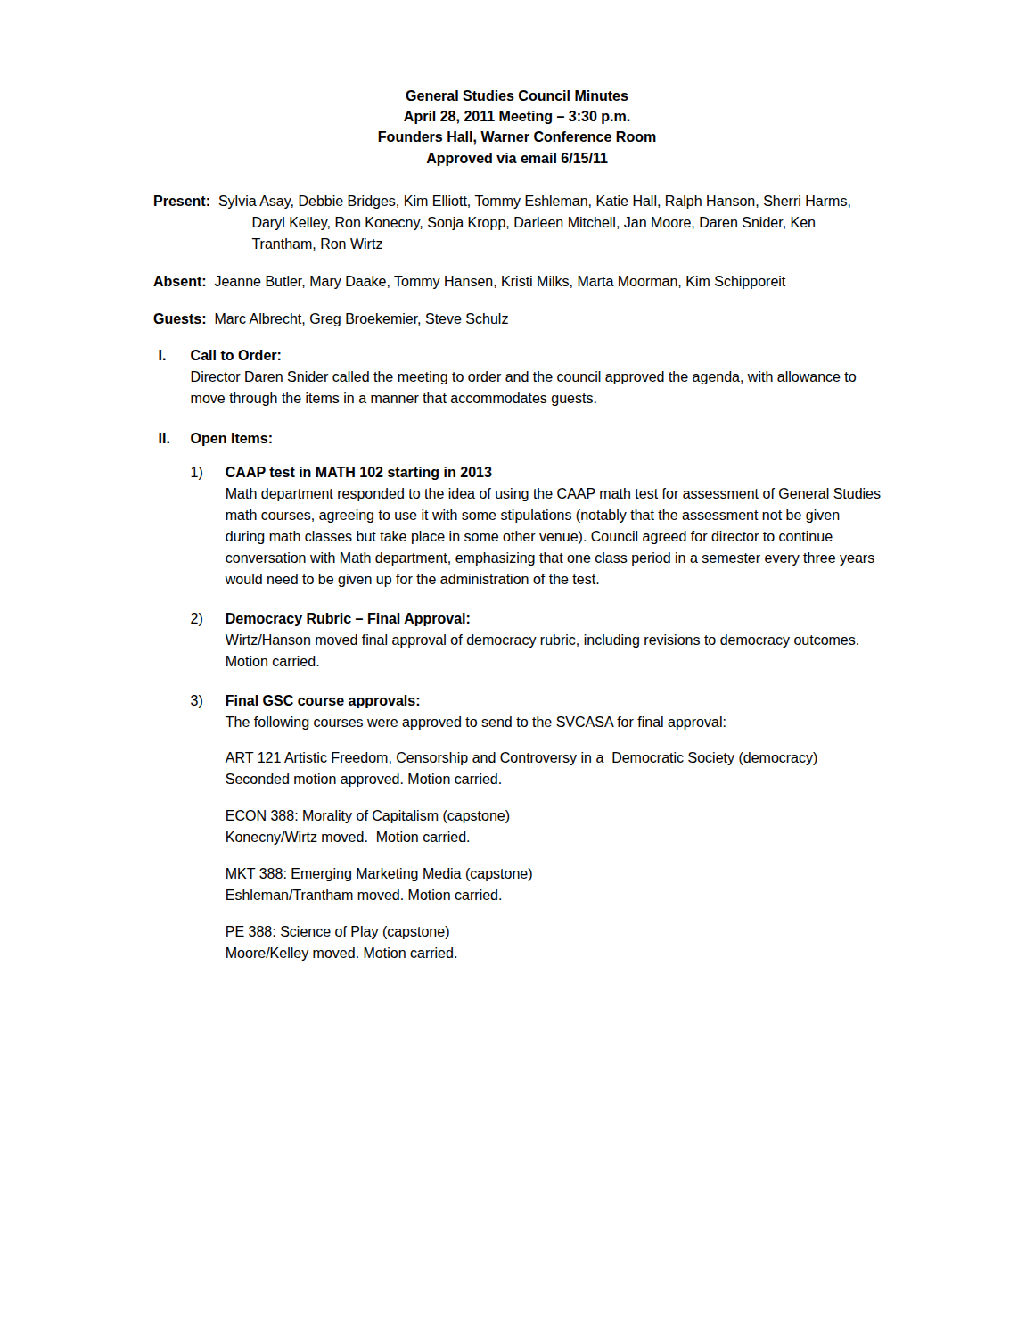General Studies Council Minutes
April 28, 2011 Meeting – 3:30 p.m.
Founders Hall, Warner Conference Room
Approved via email 6/15/11
Present: Sylvia Asay, Debbie Bridges, Kim Elliott, Tommy Eshleman, Katie Hall, Ralph Hanson, Sherri Harms, Daryl Kelley, Ron Konecny, Sonja Kropp, Darleen Mitchell, Jan Moore, Daren Snider, Ken Trantham, Ron Wirtz
Absent: Jeanne Butler, Mary Daake, Tommy Hansen, Kristi Milks, Marta Moorman, Kim Schipporeit
Guests: Marc Albrecht, Greg Broekemier, Steve Schulz
I.
Call to Order:
Director Daren Snider called the meeting to order and the council approved the agenda, with allowance to move through the items in a manner that accommodates guests.
II.
Open Items:
1)
CAAP test in MATH 102 starting in 2013
Math department responded to the idea of using the CAAP math test for assessment of General Studies math courses, agreeing to use it with some stipulations (notably that the assessment not be given during math classes but take place in some other venue). Council agreed for director to continue conversation with Math department, emphasizing that one class period in a semester every three years would need to be given up for the administration of the test.
2)
Democracy Rubric – Final Approval:
Wirtz/Hanson moved final approval of democracy rubric, including revisions to democracy outcomes. Motion carried.
3)
Final GSC course approvals:
The following courses were approved to send to the SVCASA for final approval:
ART 121 Artistic Freedom, Censorship and Controversy in a Democratic Society (democracy)
Seconded motion approved. Motion carried.
ECON 388: Morality of Capitalism (capstone)
Konecny/Wirtz moved. Motion carried.
MKT 388: Emerging Marketing Media (capstone)
Eshleman/Trantham moved. Motion carried.
PE 388: Science of Play (capstone)
Moore/Kelley moved. Motion carried.